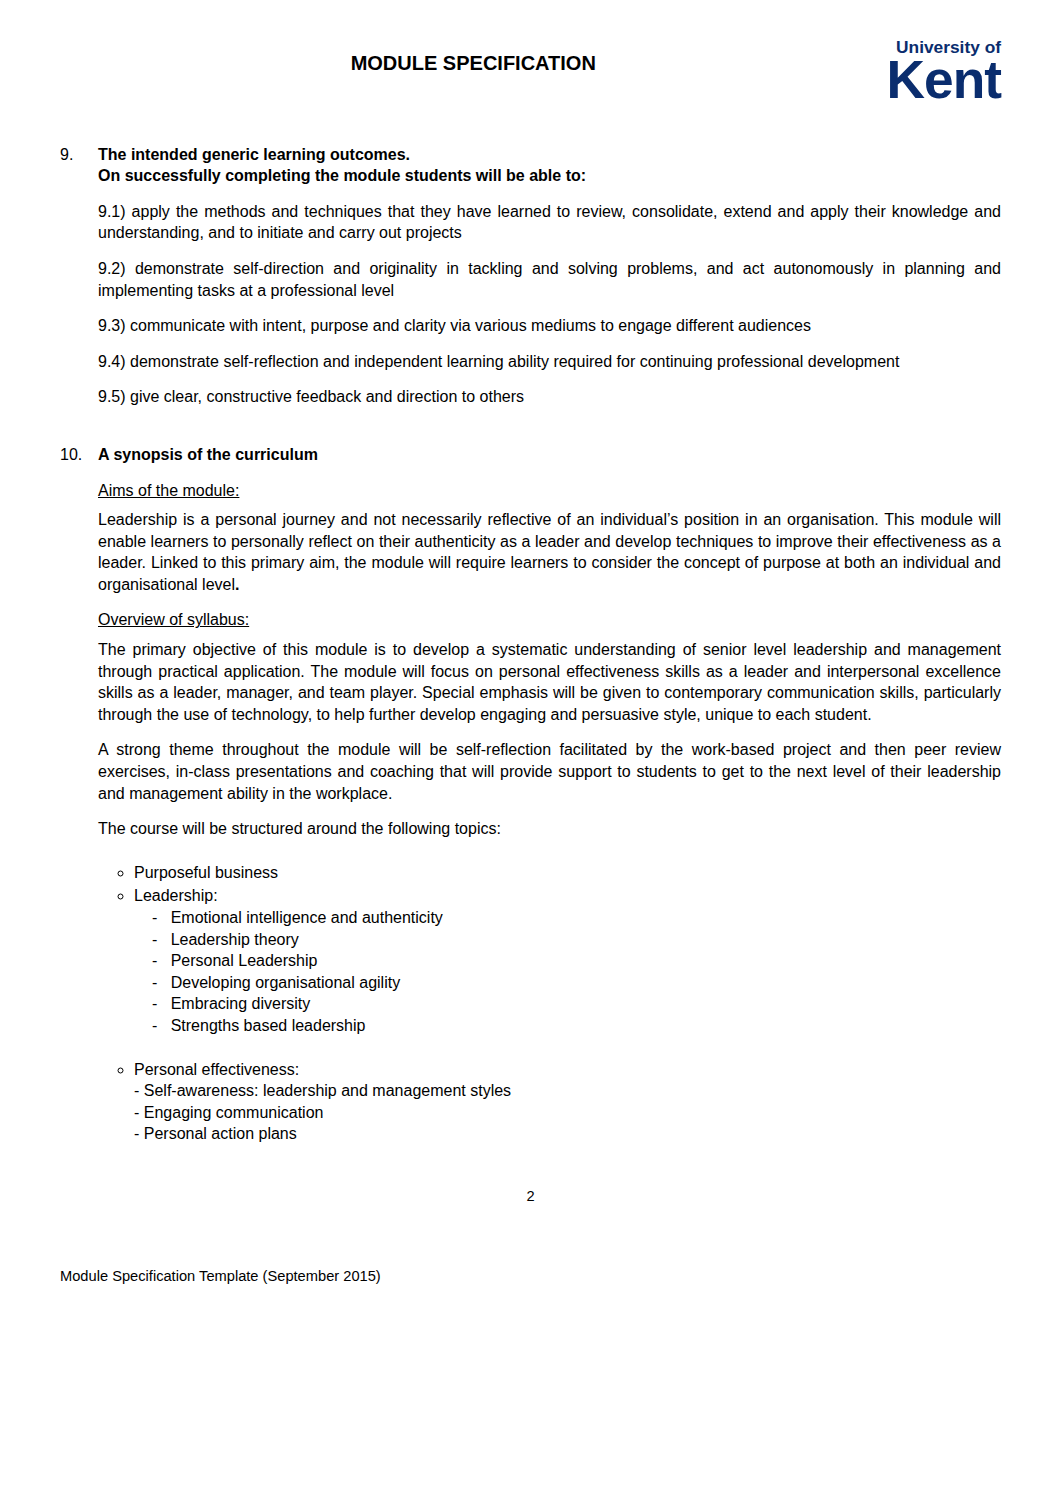MODULE SPECIFICATION
University of Kent
9.
The intended generic learning outcomes.
On successfully completing the module students will be able to:
9.1) apply the methods and techniques that they have learned to review, consolidate, extend and apply their knowledge and understanding, and to initiate and carry out projects
9.2) demonstrate self-direction and originality in tackling and solving problems, and act autonomously in planning and implementing tasks at a professional level
9.3) communicate with intent, purpose and clarity via various mediums to engage different audiences
9.4) demonstrate self-reflection and independent learning ability required for continuing professional development
9.5) give clear, constructive feedback and direction to others
10.
A synopsis of the curriculum
Aims of the module:
Leadership is a personal journey and not necessarily reflective of an individual’s position in an organisation. This module will enable learners to personally reflect on their authenticity as a leader and develop techniques to improve their effectiveness as a leader. Linked to this primary aim, the module will require learners to consider the concept of purpose at both an individual and organisational level.
Overview of syllabus:
The primary objective of this module is to develop a systematic understanding of senior level leadership and management through practical application. The module will focus on personal effectiveness skills as a leader and interpersonal excellence skills as a leader, manager, and team player. Special emphasis will be given to contemporary communication skills, particularly through the use of technology, to help further develop engaging and persuasive style, unique to each student.
A strong theme throughout the module will be self-reflection facilitated by the work-based project and then peer review exercises, in-class presentations and coaching that will provide support to students to get to the next level of their leadership and management ability in the workplace.
The course will be structured around the following topics:
Purposeful business
Leadership:
Emotional intelligence and authenticity
Leadership theory
Personal Leadership
Developing organisational agility
Embracing diversity
Strengths based leadership
Personal effectiveness:
- Self-awareness: leadership and management styles
- Engaging communication
- Personal action plans
2
Module Specification Template (September 2015)